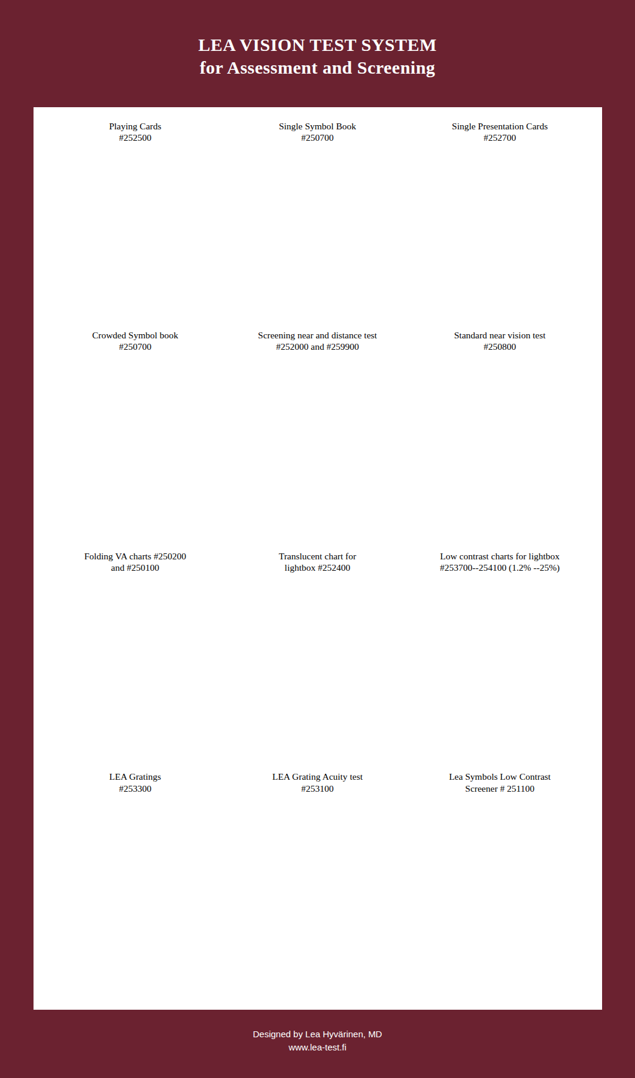LEA VISION TEST SYSTEM
for Assessment and Screening
| Playing Cards #252500 | Single Symbol Book #250700 | Single Presentation Cards #252700 |
| Crowded Symbol book #250700 | Screening near and distance test #252000 and #259900 | Standard near vision test #250800 |
| Folding VA charts #250200 and #250100 | Translucent chart for lightbox #252400 | Low contrast charts for lightbox #253700--254100 (1.2% --25%) |
| LEA Gratings #253300 | LEA Grating Acuity test #253100 | Lea Symbols Low Contrast Screener # 251100 |
Designed by Lea Hyvärinen, MD
www.lea-test.fi